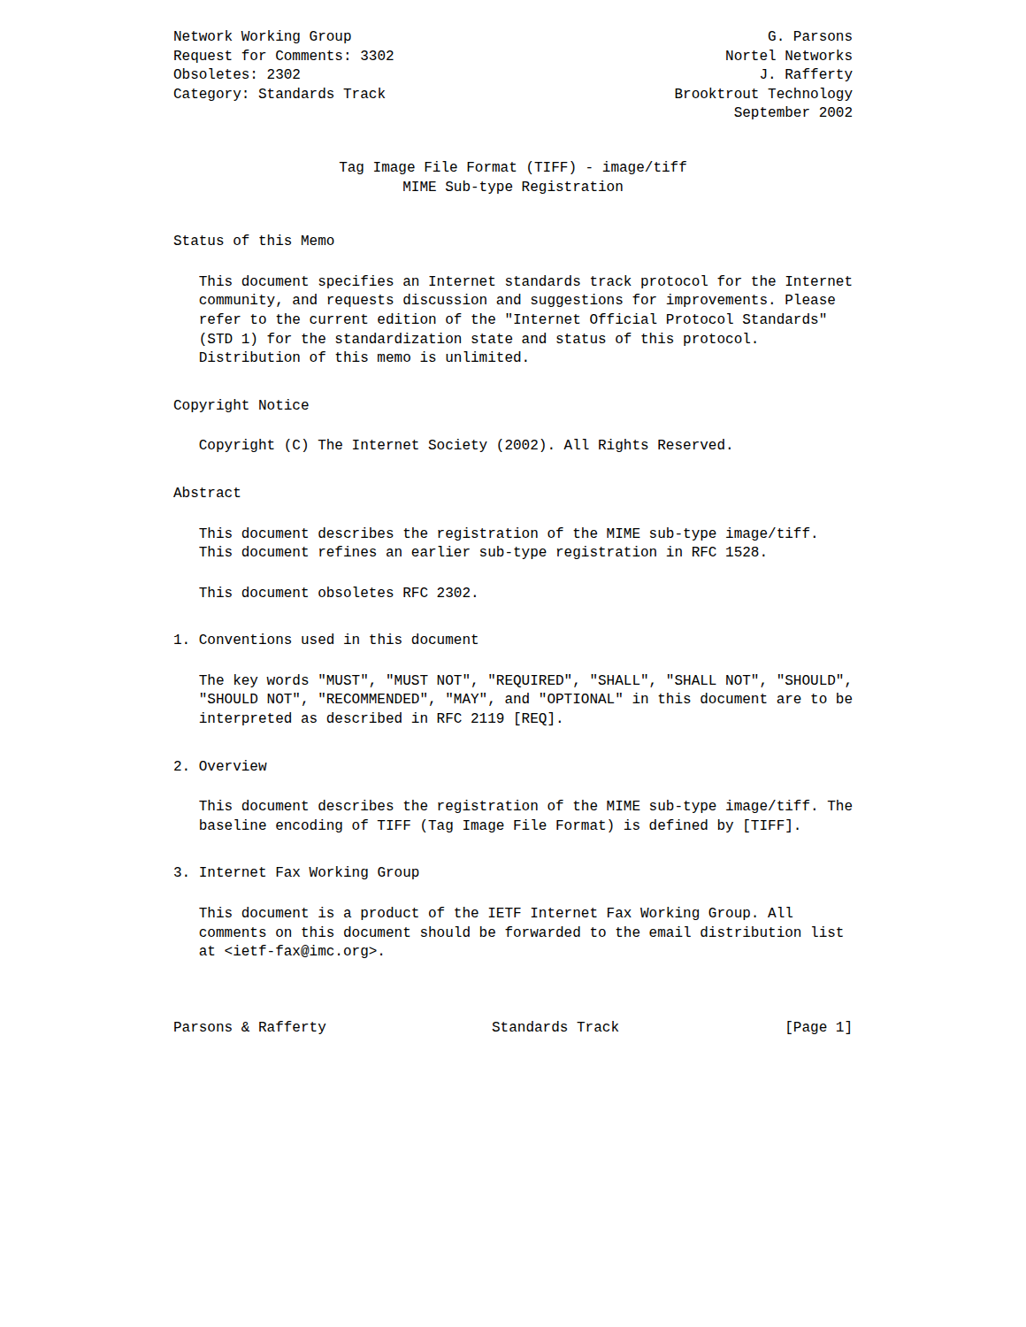| Network Working Group | G. Parsons |
| Request for Comments: 3302 | Nortel Networks |
| Obsoletes: 2302 | J. Rafferty |
| Category: Standards Track | Brooktrout Technology |
| | September 2002 |
Tag Image File Format (TIFF) - image/tiff
MIME Sub-type Registration
Status of this Memo
This document specifies an Internet standards track protocol for the Internet community, and requests discussion and suggestions for improvements. Please refer to the current edition of the "Internet Official Protocol Standards" (STD 1) for the standardization state and status of this protocol. Distribution of this memo is unlimited.
Copyright Notice
Copyright (C) The Internet Society (2002). All Rights Reserved.
Abstract
This document describes the registration of the MIME sub-type image/tiff. This document refines an earlier sub-type registration in RFC 1528.
This document obsoletes RFC 2302.
1. Conventions used in this document
The key words "MUST", "MUST NOT", "REQUIRED", "SHALL", "SHALL NOT", "SHOULD", "SHOULD NOT", "RECOMMENDED", "MAY", and "OPTIONAL" in this document are to be interpreted as described in RFC 2119 [REQ].
2. Overview
This document describes the registration of the MIME sub-type image/tiff. The baseline encoding of TIFF (Tag Image File Format) is defined by [TIFF].
3. Internet Fax Working Group
This document is a product of the IETF Internet Fax Working Group. All comments on this document should be forwarded to the email distribution list at <ietf-fax@imc.org>.
Parsons & Rafferty Standards Track [Page 1]